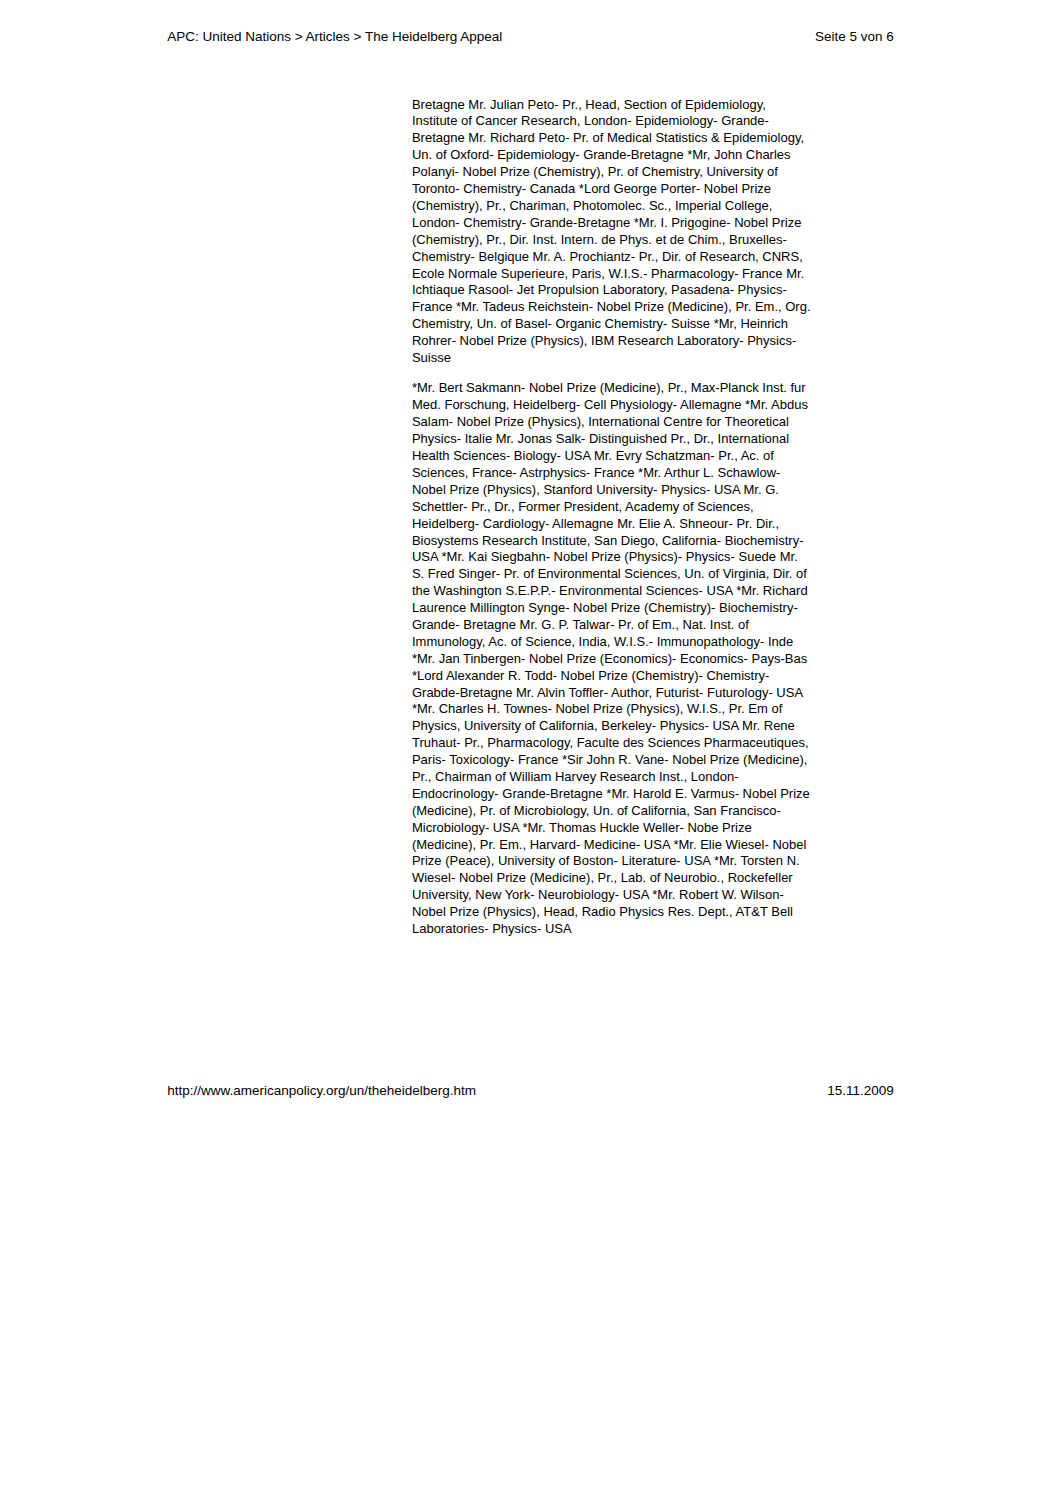APC: United Nations > Articles > The Heidelberg Appeal
Seite 5 von 6
Bretagne Mr. Julian Peto- Pr., Head, Section of Epidemiology, Institute of Cancer Research, London- Epidemiology- Grande-Bretagne Mr. Richard Peto- Pr. of Medical Statistics & Epidemiology, Un. of Oxford- Epidemiology- Grande-Bretagne *Mr, John Charles Polanyi- Nobel Prize (Chemistry), Pr. of Chemistry, University of Toronto- Chemistry- Canada *Lord George Porter- Nobel Prize (Chemistry), Pr., Chariman, Photomolec. Sc., Imperial College, London- Chemistry- Grande-Bretagne *Mr. I. Prigogine- Nobel Prize (Chemistry), Pr., Dir. Inst. Intern. de Phys. et de Chim., Bruxelles- Chemistry- Belgique Mr. A. Prochiantz- Pr., Dir. of Research, CNRS, Ecole Normale Superieure, Paris, W.I.S.- Pharmacology- France Mr. Ichtiaque Rasool- Jet Propulsion Laboratory, Pasadena- Physics- France *Mr. Tadeus Reichstein- Nobel Prize (Medicine), Pr. Em., Org. Chemistry, Un. of Basel- Organic Chemistry- Suisse *Mr, Heinrich Rohrer- Nobel Prize (Physics), IBM Research Laboratory- Physics- Suisse
*Mr. Bert Sakmann- Nobel Prize (Medicine), Pr., Max-Planck Inst. fur Med. Forschung, Heidelberg- Cell Physiology- Allemagne *Mr. Abdus Salam- Nobel Prize (Physics), International Centre for Theoretical Physics- Italie Mr. Jonas Salk- Distinguished Pr., Dr., International Health Sciences- Biology- USA Mr. Evry Schatzman- Pr., Ac. of Sciences, France- Astrphysics- France *Mr. Arthur L. Schawlow- Nobel Prize (Physics), Stanford University- Physics- USA Mr. G. Schettler- Pr., Dr., Former President, Academy of Sciences, Heidelberg- Cardiology- Allemagne Mr. Elie A. Shneour- Pr. Dir., Biosystems Research Institute, San Diego, California- Biochemistry- USA *Mr. Kai Siegbahn- Nobel Prize (Physics)- Physics- Suede Mr. S. Fred Singer- Pr. of Environmental Sciences, Un. of Virginia, Dir. of the Washington S.E.P.P.- Environmental Sciences- USA *Mr. Richard Laurence Millington Synge- Nobel Prize (Chemistry)- Biochemistry- Grande- Bretagne Mr. G. P. Talwar- Pr. of Em., Nat. Inst. of Immunology, Ac. of Science, India, W.I.S.- Immunopathology- Inde *Mr. Jan Tinbergen- Nobel Prize (Economics)- Economics- Pays-Bas *Lord Alexander R. Todd- Nobel Prize (Chemistry)- Chemistry- Grabde-Bretagne Mr. Alvin Toffler- Author, Futurist- Futurology- USA *Mr. Charles H. Townes- Nobel Prize (Physics), W.I.S., Pr. Em of Physics, University of California, Berkeley- Physics- USA Mr. Rene Truhaut- Pr., Pharmacology, Faculte des Sciences Pharmaceutiques, Paris- Toxicology- France *Sir John R. Vane- Nobel Prize (Medicine), Pr., Chairman of William Harvey Research Inst., London- Endocrinology- Grande-Bretagne *Mr. Harold E. Varmus- Nobel Prize (Medicine), Pr. of Microbiology, Un. of California, San Francisco- Microbiology- USA *Mr. Thomas Huckle Weller- Nobe Prize (Medicine), Pr. Em., Harvard- Medicine- USA *Mr. Elie Wiesel- Nobel Prize (Peace), University of Boston- Literature- USA *Mr. Torsten N. Wiesel- Nobel Prize (Medicine), Pr., Lab. of Neurobio., Rockefeller University, New York- Neurobiology- USA *Mr. Robert W. Wilson- Nobel Prize (Physics), Head, Radio Physics Res. Dept., AT&T Bell Laboratories- Physics- USA
http://www.americanpolicy.org/un/theheidelberg.htm
15.11.2009